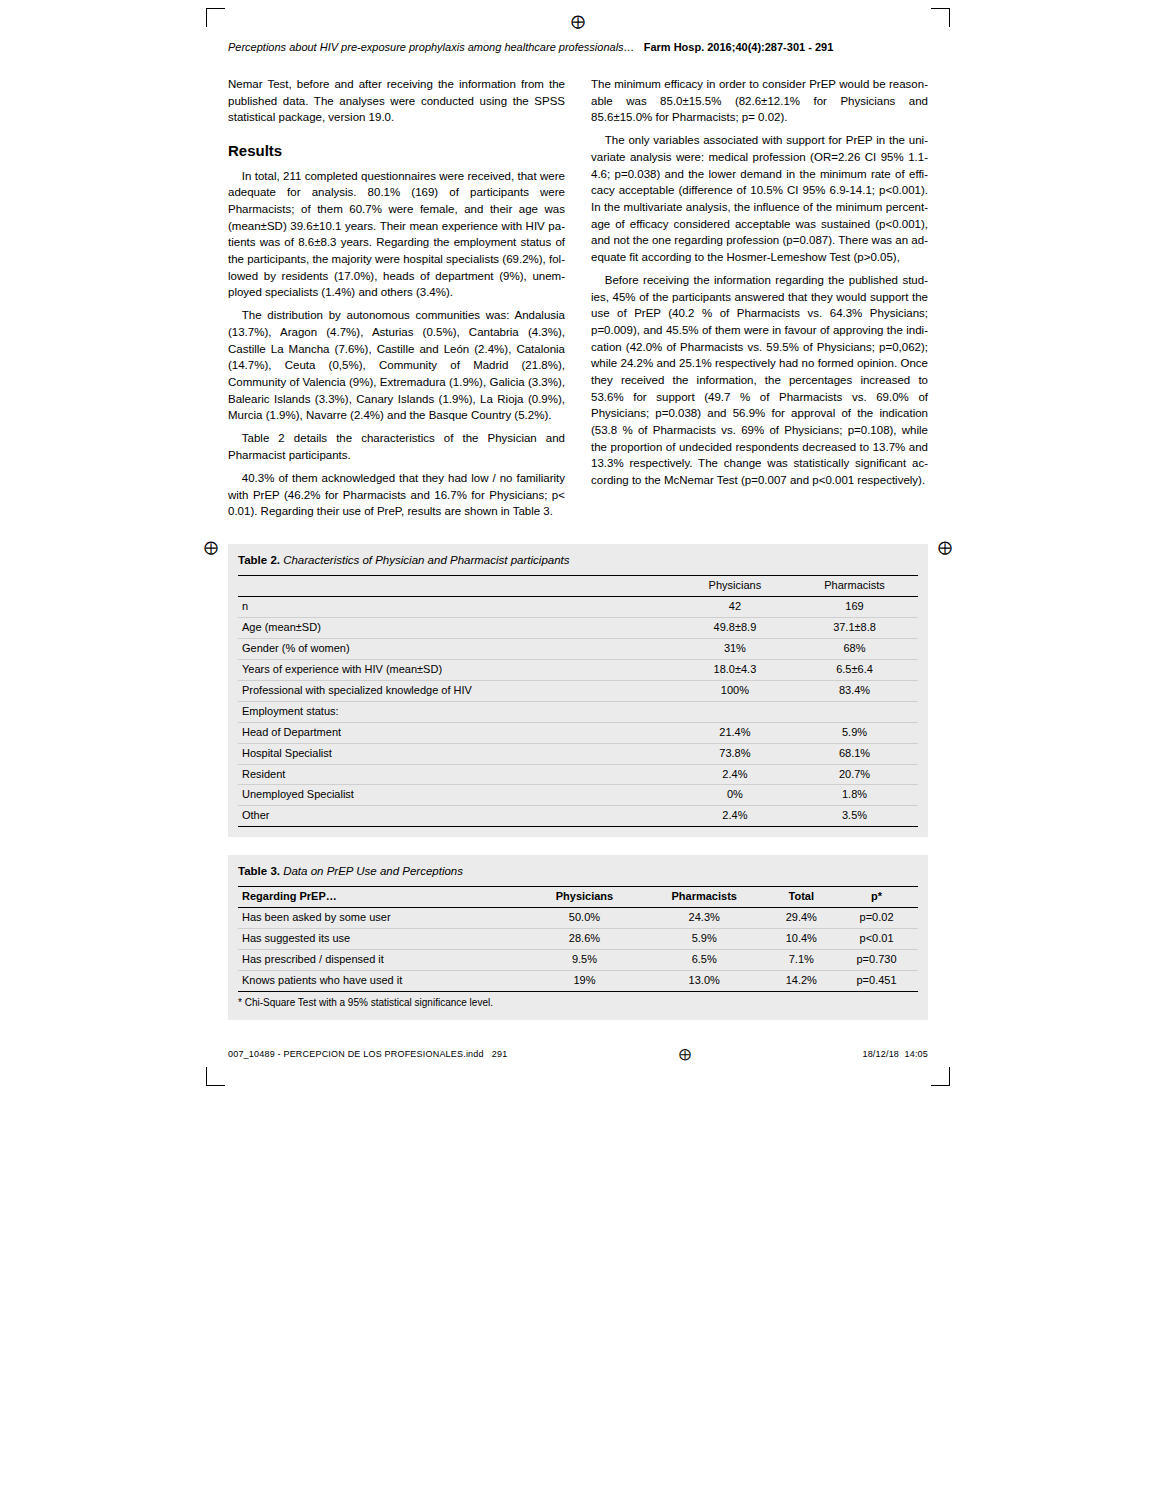⨁
⨁
⨁
Perceptions about HIV pre-exposure prophylaxis among healthcare professionals… Farm Hosp. 2016;40(4):287-301 - 291
Nemar Test, before and after receiving the information from the published data. The analyses were conducted using the SPSS statistical package, version 19.0.
Results
In total, 211 completed questionnaires were received, that were adequate for analysis. 80.1% (169) of participants were Pharmacists; of them 60.7% were female, and their age was (mean±SD) 39.6±10.1 years. Their mean experience with HIV patients was of 8.6±8.3 years. Regarding the employment status of the participants, the majority were hospital specialists (69.2%), followed by residents (17.0%), heads of department (9%), unemployed specialists (1.4%) and others (3.4%).
The distribution by autonomous communities was: Andalusia (13.7%), Aragon (4.7%), Asturias (0.5%), Cantabria (4.3%), Castille La Mancha (7.6%), Castille and León (2.4%), Catalonia (14.7%), Ceuta (0,5%), Community of Madrid (21.8%), Community of Valencia (9%), Extremadura (1.9%), Galicia (3.3%), Balearic Islands (3.3%), Canary Islands (1.9%), La Rioja (0.9%), Murcia (1.9%), Navarre (2.4%) and the Basque Country (5.2%).
Table 2 details the characteristics of the Physician and Pharmacist participants.
40.3% of them acknowledged that they had low / no familiarity with PrEP (46.2% for Pharmacists and 16.7% for Physicians; p< 0.01). Regarding their use of PreP, results are shown in Table 3.
The minimum efficacy in order to consider PrEP would be reasonable was 85.0±15.5% (82.6±12.1% for Physicians and 85.6±15.0% for Pharmacists; p= 0.02).
The only variables associated with support for PrEP in the univariate analysis were: medical profession (OR=2.26 CI 95% 1.1-4.6; p=0.038) and the lower demand in the minimum rate of efficacy acceptable (difference of 10.5% CI 95% 6.9-14.1; p<0.001). In the multivariate analysis, the influence of the minimum percentage of efficacy considered acceptable was sustained (p<0.001), and not the one regarding profession (p=0.087). There was an adequate fit according to the Hosmer-Lemeshow Test (p>0.05),
Before receiving the information regarding the published studies, 45% of the participants answered that they would support the use of PrEP (40.2 % of Pharmacists vs. 64.3% Physicians; p=0.009), and 45.5% of them were in favour of approving the indication (42.0% of Pharmacists vs. 59.5% of Physicians; p=0,062); while 24.2% and 25.1% respectively had no formed opinion. Once they received the information, the percentages increased to 53.6% for support (49.7 % of Pharmacists vs. 69.0% of Physicians; p=0.038) and 56.9% for approval of the indication (53.8 % of Pharmacists vs. 69% of Physicians; p=0.108), while the proportion of undecided respondents decreased to 13.7% and 13.3% respectively. The change was statistically significant according to the McNemar Test (p=0.007 and p<0.001 respectively).
Table 2. Characteristics of Physician and Pharmacist participants
| | Physicians | Pharmacists |
| --- | --- | --- |
| n | 42 | 169 |
| Age (mean±SD) | 49.8±8.9 | 37.1±8.8 |
| Gender (% of women) | 31% | 68% |
| Years of experience with HIV (mean±SD) | 18.0±4.3 | 6.5±6.4 |
| Professional with specialized knowledge of HIV | 100% | 83.4% |
| Employment status: | | |
| Head of Department | 21.4% | 5.9% |
| Hospital Specialist | 73.8% | 68.1% |
| Resident | 2.4% | 20.7% |
| Unemployed Specialist | 0% | 1.8% |
| Other | 2.4% | 3.5% |
Table 3. Data on PrEP Use and Perceptions
| Regarding PrEP… | Physicians | Pharmacists | Total | p* |
| --- | --- | --- | --- | --- |
| Has been asked by some user | 50.0% | 24.3% | 29.4% | p=0.02 |
| Has suggested its use | 28.6% | 5.9% | 10.4% | p<0.01 |
| Has prescribed / dispensed it | 9.5% | 6.5% | 7.1% | p=0.730 |
| Knows patients who have used it | 19% | 13.0% | 14.2% | p=0.451 |
* Chi-Square Test with a 95% statistical significance level.
007_10489 - PERCEPCION DE LOS PROFESIONALES.indd 291
⨁
18/12/18 14:05